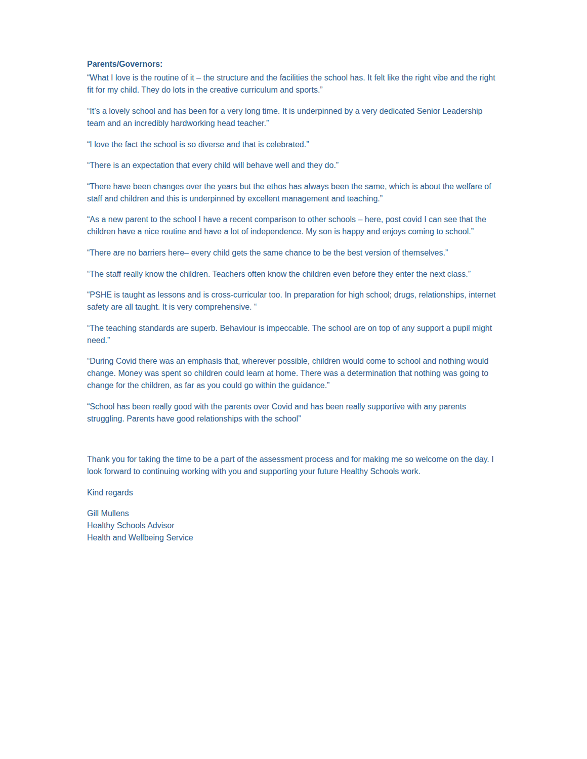Parents/Governors:
“What I love is the routine of it – the structure and the facilities the school has. It felt like the right vibe and the right fit for my child. They do lots in the creative curriculum and sports.”
“It’s a lovely school and has been for a very long time. It is underpinned by a very dedicated Senior Leadership team and an incredibly hardworking head teacher.”
“I love the fact the school is so diverse and that is celebrated.”
“There is an expectation that every child will behave well and they do.”
“There have been changes over the years but the ethos has always been the same, which is about the welfare of staff and children and this is underpinned by excellent management and teaching.”
“As a new parent to the school I have a recent comparison to other schools – here, post covid I can see that the children have a nice routine and have a lot of independence. My son is happy and enjoys coming to school.”
“There are no barriers here– every child gets the same chance to be the best version of themselves.”
“The staff really know the children. Teachers often know the children even before they enter the next class.”
“PSHE is taught as lessons and is cross-curricular too. In preparation for high school; drugs, relationships, internet safety are all taught. It is very comprehensive. “
“The teaching standards are superb. Behaviour is impeccable. The school are on top of any support a pupil might need.”
“During Covid there was an emphasis that, wherever possible, children would come to school and nothing would change. Money was spent so children could learn at home. There was a determination that nothing was going to change for the children, as far as you could go within the guidance.”
“School has been really good with the parents over Covid and has been really supportive with any parents struggling. Parents have good relationships with the school”
Thank you for taking the time to be a part of the assessment process and for making me so welcome on the day. I look forward to continuing working with you and supporting your future Healthy Schools work.
Kind regards
Gill Mullens
Healthy Schools Advisor
Health and Wellbeing Service